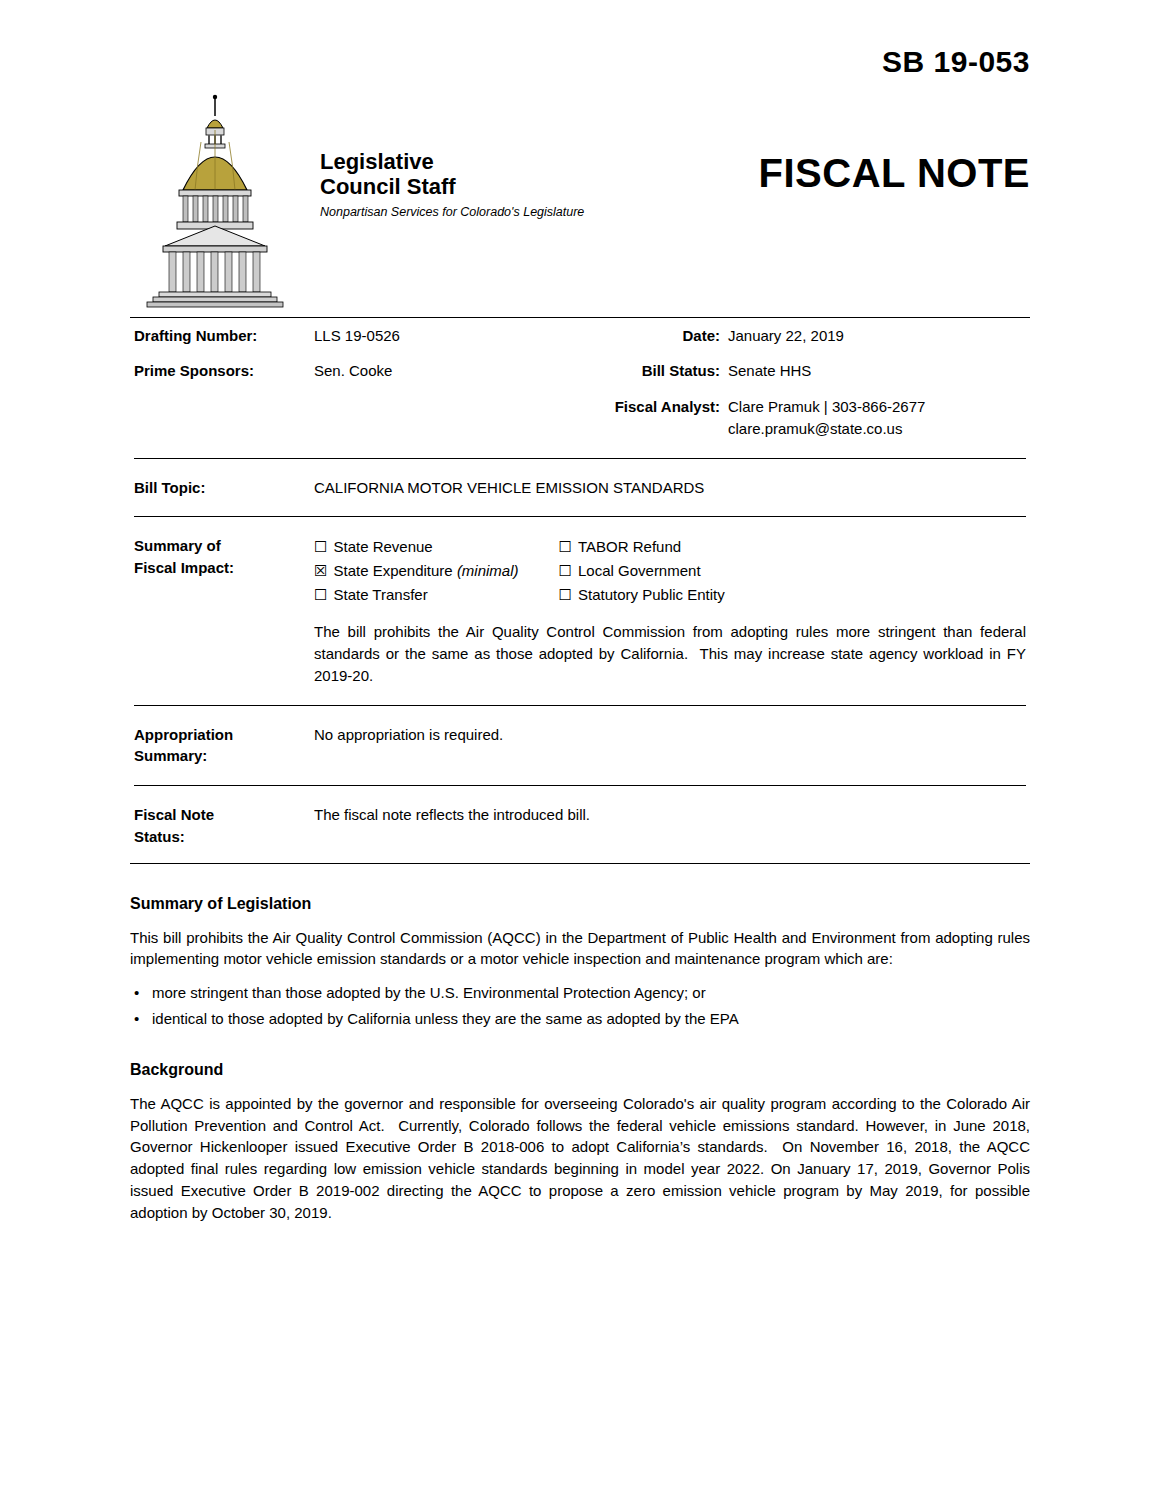SB 19-053
Legislative
Council Staff
Nonpartisan Services for Colorado's Legislature
FISCAL NOTE
| Drafting Number: | LLS 19-0526 | Date: | January 22, 2019 |
| Prime Sponsors: | Sen. Cooke | Bill Status: | Senate HHS |
| | | Fiscal Analyst: | Clare Pramuk / 303-866-2677 clare.pramuk@state.co.us |
| Bill Topic: | CALIFORNIA MOTOR VEHICLE EMISSION STANDARDS |
| Summary of Fiscal Impact: | ☐ State Revenue ☒ State Expenditure (minimal) ☐ State Transfer ☐ TABOR Refund ☐ Local Government ☐ Statutory Public Entity The bill prohibits the Air Quality Control Commission from adopting rules more stringent than federal standards or the same as those adopted by California. This may increase state agency workload in FY 2019-20. |
| Appropriation Summary: | No appropriation is required. |
| Fiscal Note Status: | The fiscal note reflects the introduced bill. |
Summary of Legislation
This bill prohibits the Air Quality Control Commission (AQCC) in the Department of Public Health and Environment from adopting rules implementing motor vehicle emission standards or a motor vehicle inspection and maintenance program which are:
more stringent than those adopted by the U.S. Environmental Protection Agency; or
identical to those adopted by California unless they are the same as adopted by the EPA
Background
The AQCC is appointed by the governor and responsible for overseeing Colorado's air quality program according to the Colorado Air Pollution Prevention and Control Act. Currently, Colorado follows the federal vehicle emissions standard. However, in June 2018, Governor Hickenlooper issued Executive Order B 2018-006 to adopt California’s standards. On November 16, 2018, the AQCC adopted final rules regarding low emission vehicle standards beginning in model year 2022. On January 17, 2019, Governor Polis issued Executive Order B 2019-002 directing the AQCC to propose a zero emission vehicle program by May 2019, for possible adoption by October 30, 2019.